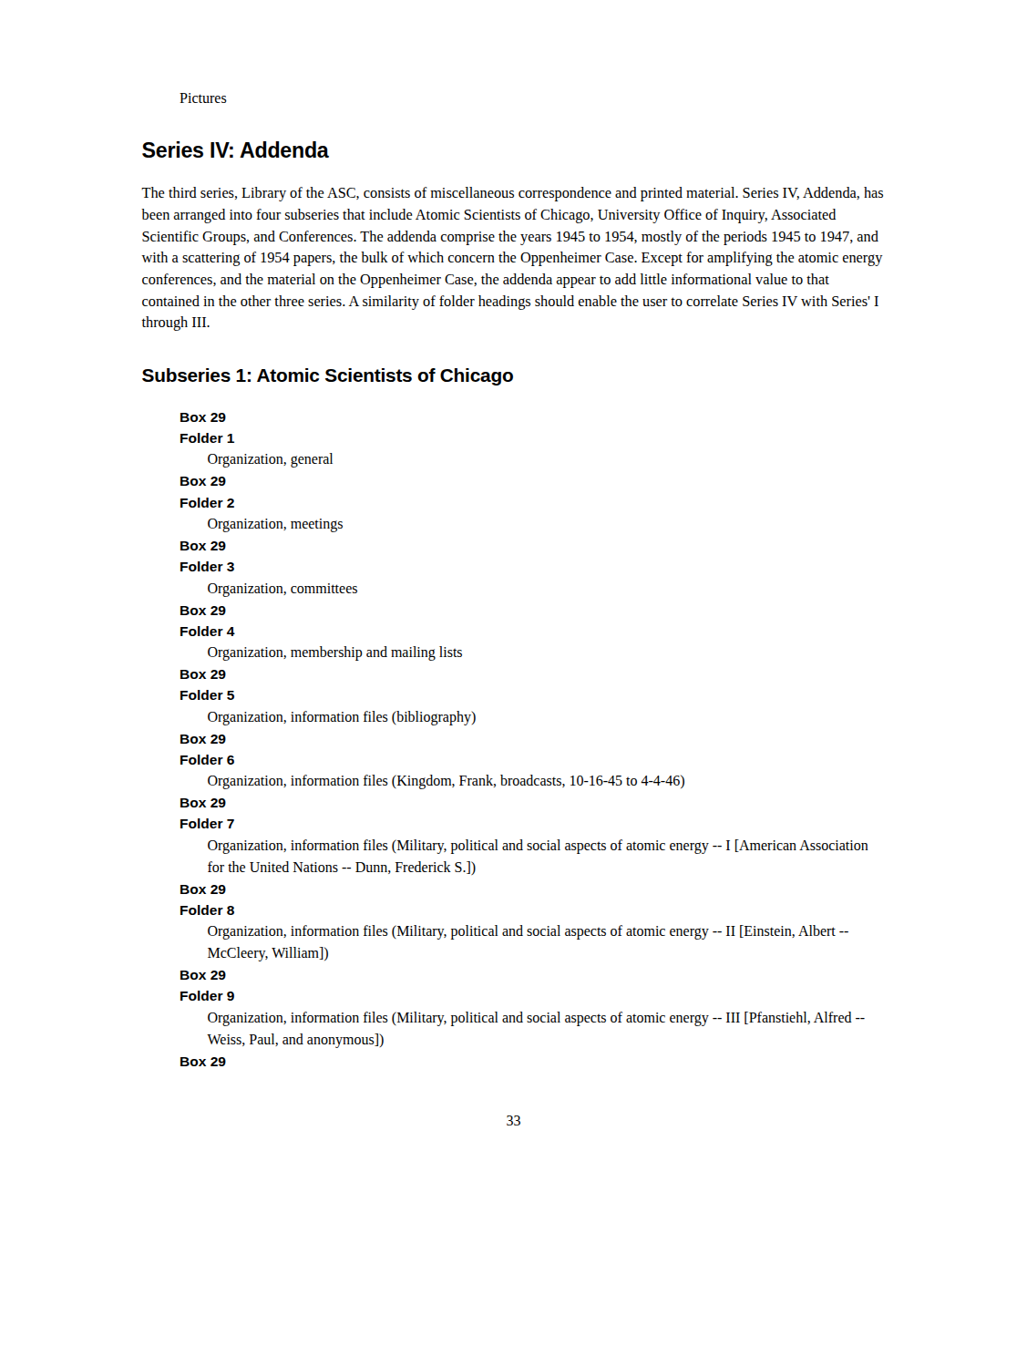Pictures
Series IV: Addenda
The third series, Library of the ASC, consists of miscellaneous correspondence and printed material. Series IV, Addenda, has been arranged into four subseries that include Atomic Scientists of Chicago, University Office of Inquiry, Associated Scientific Groups, and Conferences. The addenda comprise the years 1945 to 1954, mostly of the periods 1945 to 1947, and with a scattering of 1954 papers, the bulk of which concern the Oppenheimer Case. Except for amplifying the atomic energy conferences, and the material on the Oppenheimer Case, the addenda appear to add little informational value to that contained in the other three series. A similarity of folder headings should enable the user to correlate Series IV with Series' I through III.
Subseries 1: Atomic Scientists of Chicago
Box 29
Folder 1
Organization, general
Box 29
Folder 2
Organization, meetings
Box 29
Folder 3
Organization, committees
Box 29
Folder 4
Organization, membership and mailing lists
Box 29
Folder 5
Organization, information files (bibliography)
Box 29
Folder 6
Organization, information files (Kingdom, Frank, broadcasts, 10-16-45 to 4-4-46)
Box 29
Folder 7
Organization, information files (Military, political and social aspects of atomic energy -- I [American Association for the United Nations -- Dunn, Frederick S.])
Box 29
Folder 8
Organization, information files (Military, political and social aspects of atomic energy -- II [Einstein, Albert -- McCleery, William])
Box 29
Folder 9
Organization, information files (Military, political and social aspects of atomic energy -- III [Pfanstiehl, Alfred -- Weiss, Paul, and anonymous])
Box 29
33